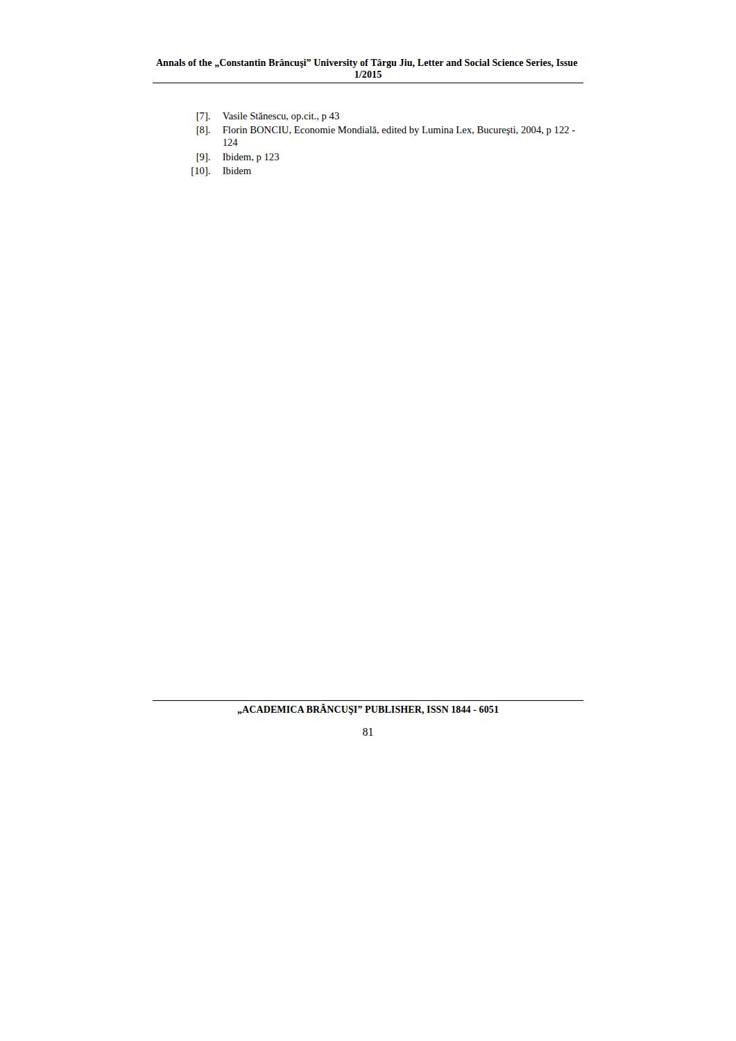Annals of the „Constantin Brâncuşi” University of Târgu Jiu, Letter and Social Science Series, Issue 1/2015
[7]. Vasile Stănescu, op.cit., p 43
[8]. Florin BONCIU, Economie Mondială, edited by Lumina Lex, Bucureşti, 2004, p 122 - 124
[9]. Ibidem, p 123
[10]. Ibidem
„ACADEMICA BRÂNCUŞI” PUBLISHER, ISSN 1844 - 6051
81